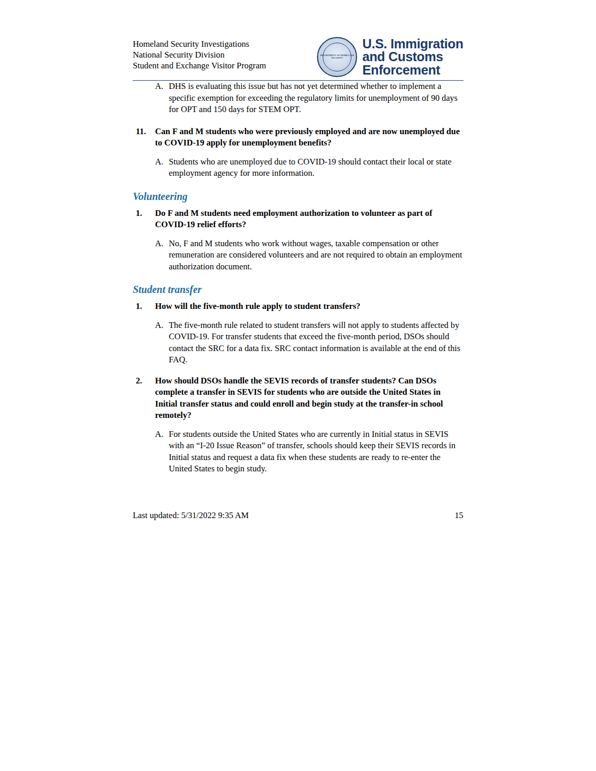Homeland Security Investigations
National Security Division
Student and Exchange Visitor Program
U.S. Immigration and Customs Enforcement
DHS is evaluating this issue but has not yet determined whether to implement a specific exemption for exceeding the regulatory limits for unemployment of 90 days for OPT and 150 days for STEM OPT.
Can F and M students who were previously employed and are now unemployed due to COVID-19 apply for unemployment benefits?
Students who are unemployed due to COVID-19 should contact their local or state employment agency for more information.
Volunteering
Do F and M students need employment authorization to volunteer as part of COVID-19 relief efforts?
No, F and M students who work without wages, taxable compensation or other remuneration are considered volunteers and are not required to obtain an employment authorization document.
Student transfer
How will the five-month rule apply to student transfers?
The five-month rule related to student transfers will not apply to students affected by COVID-19. For transfer students that exceed the five-month period, DSOs should contact the SRC for a data fix. SRC contact information is available at the end of this FAQ.
How should DSOs handle the SEVIS records of transfer students? Can DSOs complete a transfer in SEVIS for students who are outside the United States in Initial transfer status and could enroll and begin study at the transfer-in school remotely?
For students outside the United States who are currently in Initial status in SEVIS with an “I-20 Issue Reason” of transfer, schools should keep their SEVIS records in Initial status and request a data fix when these students are ready to re-enter the United States to begin study.
Last updated: 5/31/2022 9:35 AM 15